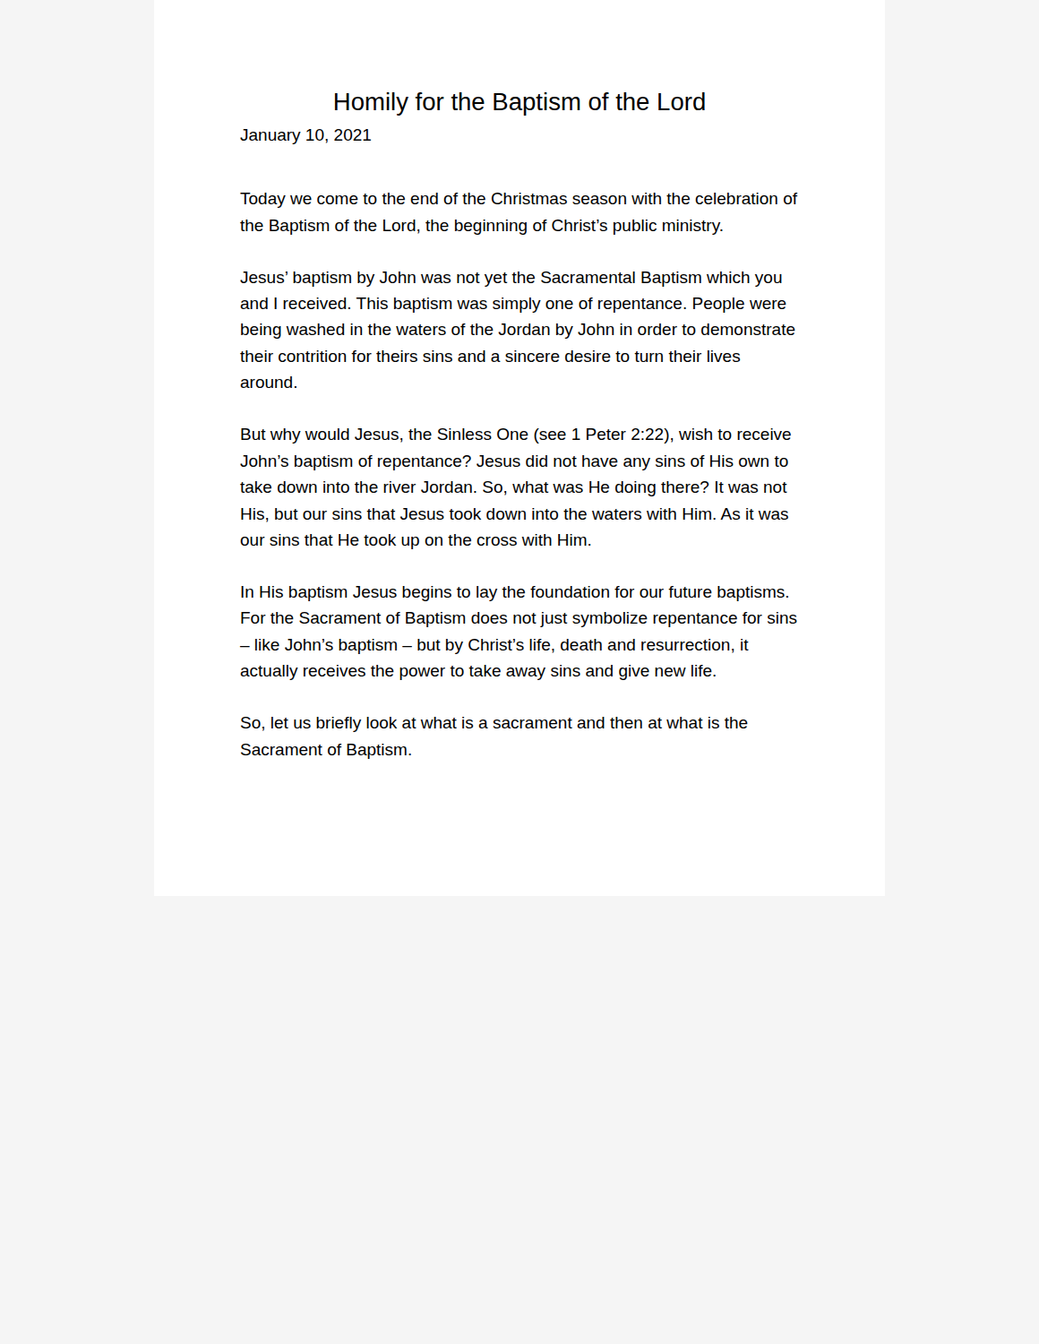Homily for the Baptism of the Lord
January 10, 2021
Today we come to the end of the Christmas season with the celebration of the Baptism of the Lord, the beginning of Christ’s public ministry.
Jesus’ baptism by John was not yet the Sacramental Baptism which you and I received. This baptism was simply one of repentance. People were being washed in the waters of the Jordan by John in order to demonstrate their contrition for theirs sins and a sincere desire to turn their lives around.
But why would Jesus, the Sinless One (see 1 Peter 2:22), wish to receive John’s baptism of repentance? Jesus did not have any sins of His own to take down into the river Jordan. So, what was He doing there? It was not His, but our sins that Jesus took down into the waters with Him. As it was our sins that He took up on the cross with Him.
In His baptism Jesus begins to lay the foundation for our future baptisms. For the Sacrament of Baptism does not just symbolize repentance for sins – like John’s baptism – but by Christ’s life, death and resurrection, it actually receives the power to take away sins and give new life.
So, let us briefly look at what is a sacrament and then at what is the Sacrament of Baptism.